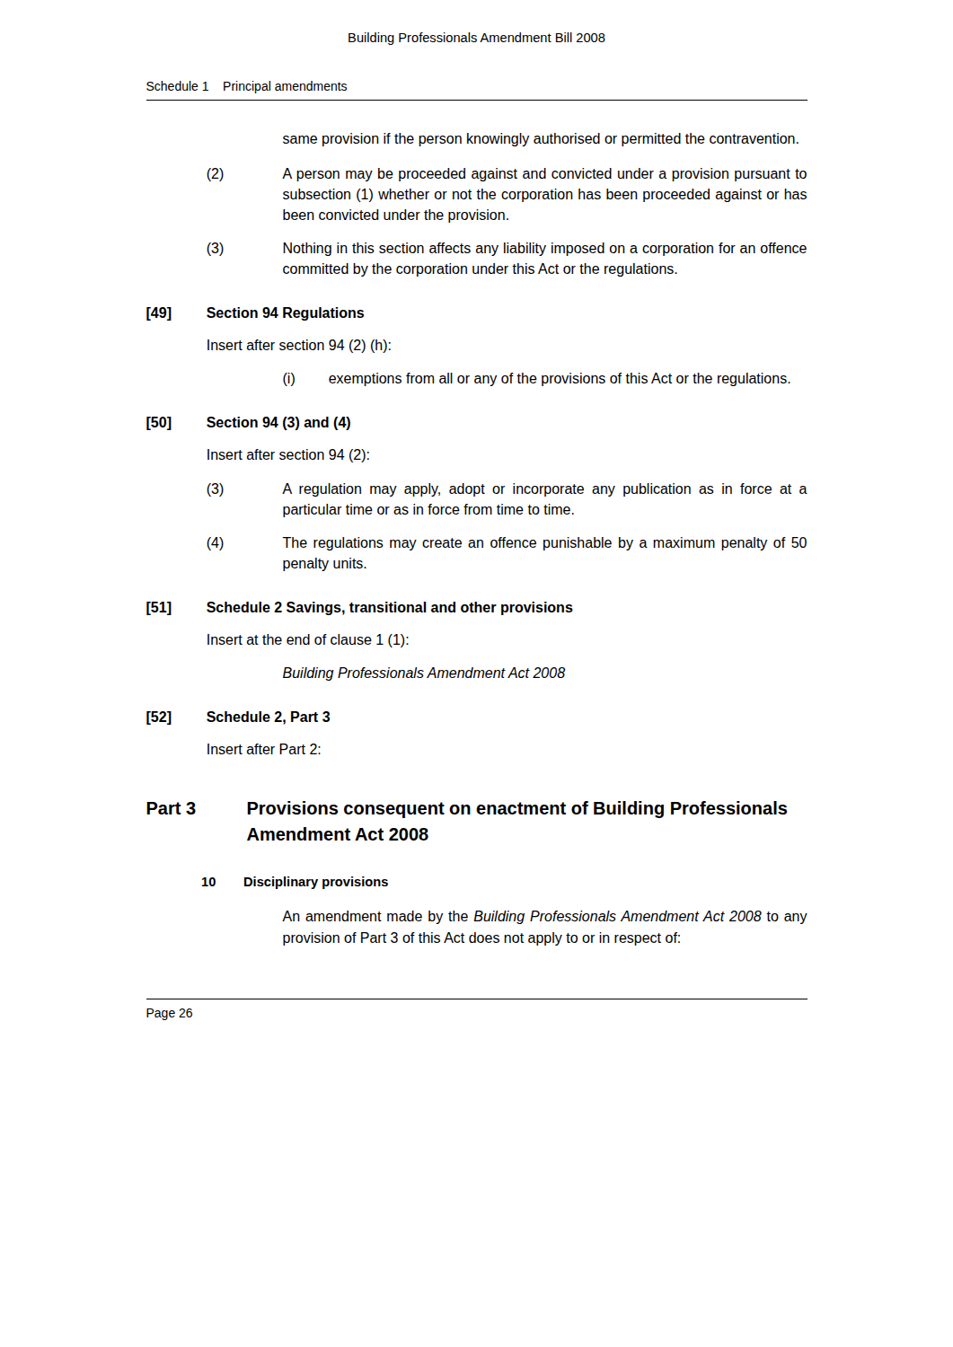Building Professionals Amendment Bill 2008
Schedule 1 Principal amendments
same provision if the person knowingly authorised or permitted the contravention.
(2) A person may be proceeded against and convicted under a provision pursuant to subsection (1) whether or not the corporation has been proceeded against or has been convicted under the provision.
(3) Nothing in this section affects any liability imposed on a corporation for an offence committed by the corporation under this Act or the regulations.
[49] Section 94 Regulations
Insert after section 94 (2) (h):
(i) exemptions from all or any of the provisions of this Act or the regulations.
[50] Section 94 (3) and (4)
Insert after section 94 (2):
(3) A regulation may apply, adopt or incorporate any publication as in force at a particular time or as in force from time to time.
(4) The regulations may create an offence punishable by a maximum penalty of 50 penalty units.
[51] Schedule 2 Savings, transitional and other provisions
Insert at the end of clause 1 (1):
Building Professionals Amendment Act 2008
[52] Schedule 2, Part 3
Insert after Part 2:
Part 3 Provisions consequent on enactment of Building Professionals Amendment Act 2008
10 Disciplinary provisions
An amendment made by the Building Professionals Amendment Act 2008 to any provision of Part 3 of this Act does not apply to or in respect of:
Page 26